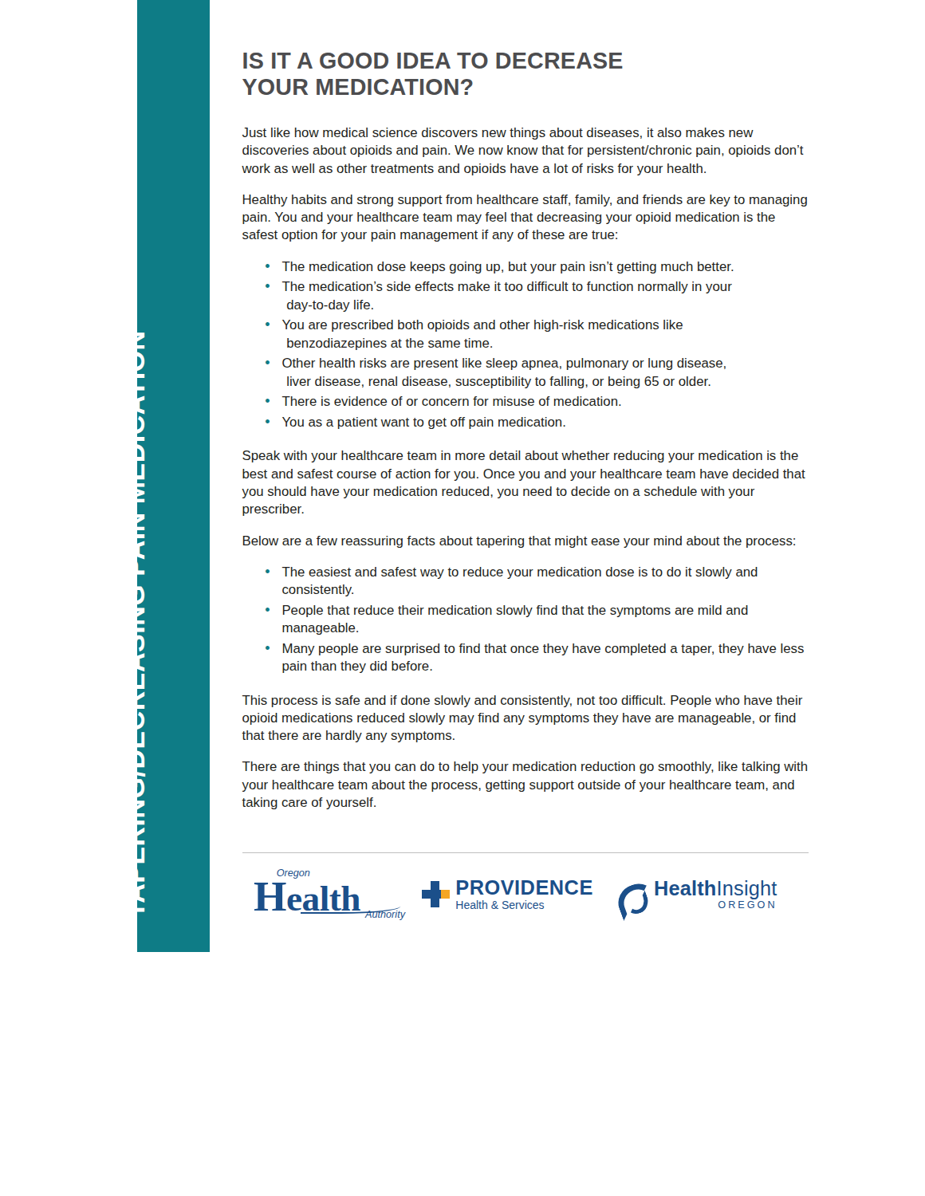TAPERING/DECREASING PAIN MEDICATION
IS IT A GOOD IDEA TO DECREASE
YOUR MEDICATION?
Just like how medical science discovers new things about diseases, it also makes new discoveries about opioids and pain. We now know that for persistent/chronic pain, opioids don’t work as well as other treatments and opioids have a lot of risks for your health.
Healthy habits and strong support from healthcare staff, family, and friends are key to managing pain. You and your healthcare team may feel that decreasing your opioid medication is the safest option for your pain management if any of these are true:
The medication dose keeps going up, but your pain isn’t getting much better.
The medication’s side effects make it too difficult to function normally in yourday-to-day life.
You are prescribed both opioids and other high-risk medications likebenzodiazepines at the same time.
Other health risks are present like sleep apnea, pulmonary or lung disease,liver disease, renal disease, susceptibility to falling, or being 65 or older.
There is evidence of or concern for misuse of medication.
You as a patient want to get off pain medication.
Speak with your healthcare team in more detail about whether reducing your medication is the best and safest course of action for you. Once you and your healthcare team have decided that you should have your medication reduced, you need to decide on a schedule with your prescriber.
Below are a few reassuring facts about tapering that might ease your mind about the process:
The easiest and safest way to reduce your medication dose is to do it slowly and consistently.
People that reduce their medication slowly find that the symptoms are mild and manageable.
Many people are surprised to find that once they have completed a taper, they have less pain than they did before.
This process is safe and if done slowly and consistently, not too difficult. People who have their opioid medications reduced slowly may find any symptoms they have are manageable, or find that there are hardly any symptoms.
There are things that you can do to help your medication reduction go smoothly, like talking with your healthcare team about the process, getting support outside of your healthcare team, and taking care of yourself.
Oregon
Health
Authority
PROVIDENCE
Health & Services
Health Insight
OREGON